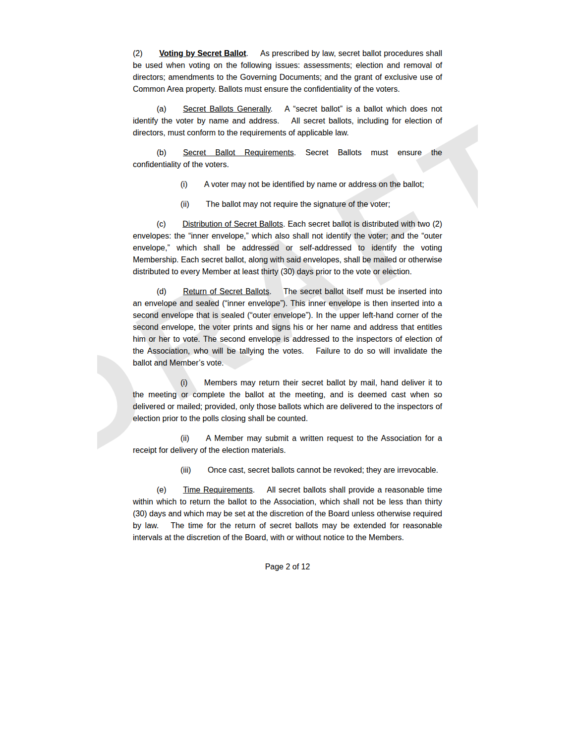DRAFT
(2) Voting by Secret Ballot. As prescribed by law, secret ballot procedures shall be used when voting on the following issues: assessments; election and removal of directors; amendments to the Governing Documents; and the grant of exclusive use of Common Area property. Ballots must ensure the confidentiality of the voters.
(a) Secret Ballots Generally. A “secret ballot” is a ballot which does not identify the voter by name and address. All secret ballots, including for election of directors, must conform to the requirements of applicable law.
(b) Secret Ballot Requirements. Secret Ballots must ensure the confidentiality of the voters.
(i) A voter may not be identified by name or address on the ballot;
(ii) The ballot may not require the signature of the voter;
(c) Distribution of Secret Ballots. Each secret ballot is distributed with two (2) envelopes: the “inner envelope,” which also shall not identify the voter; and the “outer envelope,” which shall be addressed or self-addressed to identify the voting Membership. Each secret ballot, along with said envelopes, shall be mailed or otherwise distributed to every Member at least thirty (30) days prior to the vote or election.
(d) Return of Secret Ballots. The secret ballot itself must be inserted into an envelope and sealed (“inner envelope”). This inner envelope is then inserted into a second envelope that is sealed (“outer envelope”). In the upper left-hand corner of the second envelope, the voter prints and signs his or her name and address that entitles him or her to vote. The second envelope is addressed to the inspectors of election of the Association, who will be tallying the votes. Failure to do so will invalidate the ballot and Member’s vote.
(i) Members may return their secret ballot by mail, hand deliver it to the meeting or complete the ballot at the meeting, and is deemed cast when so delivered or mailed; provided, only those ballots which are delivered to the inspectors of election prior to the polls closing shall be counted.
(ii) A Member may submit a written request to the Association for a receipt for delivery of the election materials.
(iii) Once cast, secret ballots cannot be revoked; they are irrevocable.
(e) Time Requirements. All secret ballots shall provide a reasonable time within which to return the ballot to the Association, which shall not be less than thirty (30) days and which may be set at the discretion of the Board unless otherwise required by law. The time for the return of secret ballots may be extended for reasonable intervals at the discretion of the Board, with or without notice to the Members.
Page 2 of 12